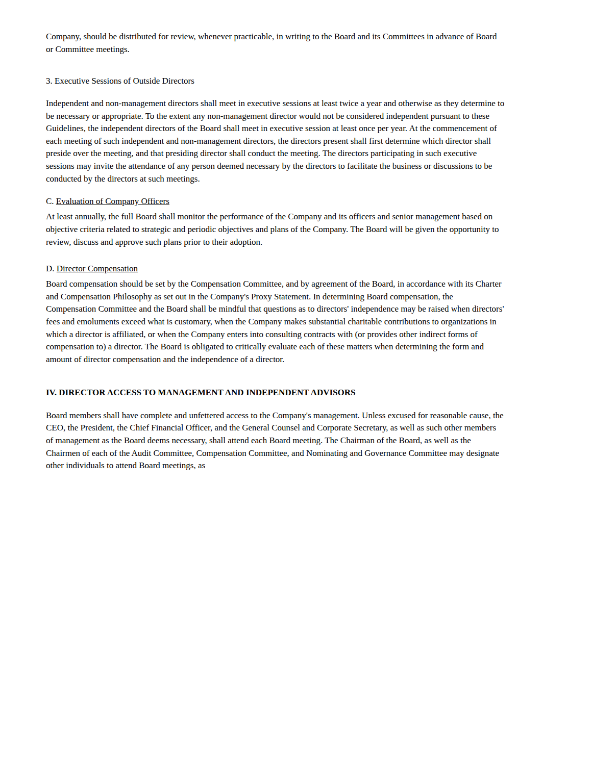Company, should be distributed for review, whenever practicable, in writing to the Board and its Committees in advance of Board or Committee meetings.
3. Executive Sessions of Outside Directors
Independent and non-management directors shall meet in executive sessions at least twice a year and otherwise as they determine to be necessary or appropriate. To the extent any non-management director would not be considered independent pursuant to these Guidelines, the independent directors of the Board shall meet in executive session at least once per year. At the commencement of each meeting of such independent and non-management directors, the directors present shall first determine which director shall preside over the meeting, and that presiding director shall conduct the meeting. The directors participating in such executive sessions may invite the attendance of any person deemed necessary by the directors to facilitate the business or discussions to be conducted by the directors at such meetings.
C. Evaluation of Company Officers
At least annually, the full Board shall monitor the performance of the Company and its officers and senior management based on objective criteria related to strategic and periodic objectives and plans of the Company. The Board will be given the opportunity to review, discuss and approve such plans prior to their adoption.
D. Director Compensation
Board compensation should be set by the Compensation Committee, and by agreement of the Board, in accordance with its Charter and Compensation Philosophy as set out in the Company's Proxy Statement. In determining Board compensation, the Compensation Committee and the Board shall be mindful that questions as to directors' independence may be raised when directors' fees and emoluments exceed what is customary, when the Company makes substantial charitable contributions to organizations in which a director is affiliated, or when the Company enters into consulting contracts with (or provides other indirect forms of compensation to) a director. The Board is obligated to critically evaluate each of these matters when determining the form and amount of director compensation and the independence of a director.
IV. DIRECTOR ACCESS TO MANAGEMENT AND INDEPENDENT ADVISORS
Board members shall have complete and unfettered access to the Company's management. Unless excused for reasonable cause, the CEO, the President, the Chief Financial Officer, and the General Counsel and Corporate Secretary, as well as such other members of management as the Board deems necessary, shall attend each Board meeting. The Chairman of the Board, as well as the Chairmen of each of the Audit Committee, Compensation Committee, and Nominating and Governance Committee may designate other individuals to attend Board meetings, as